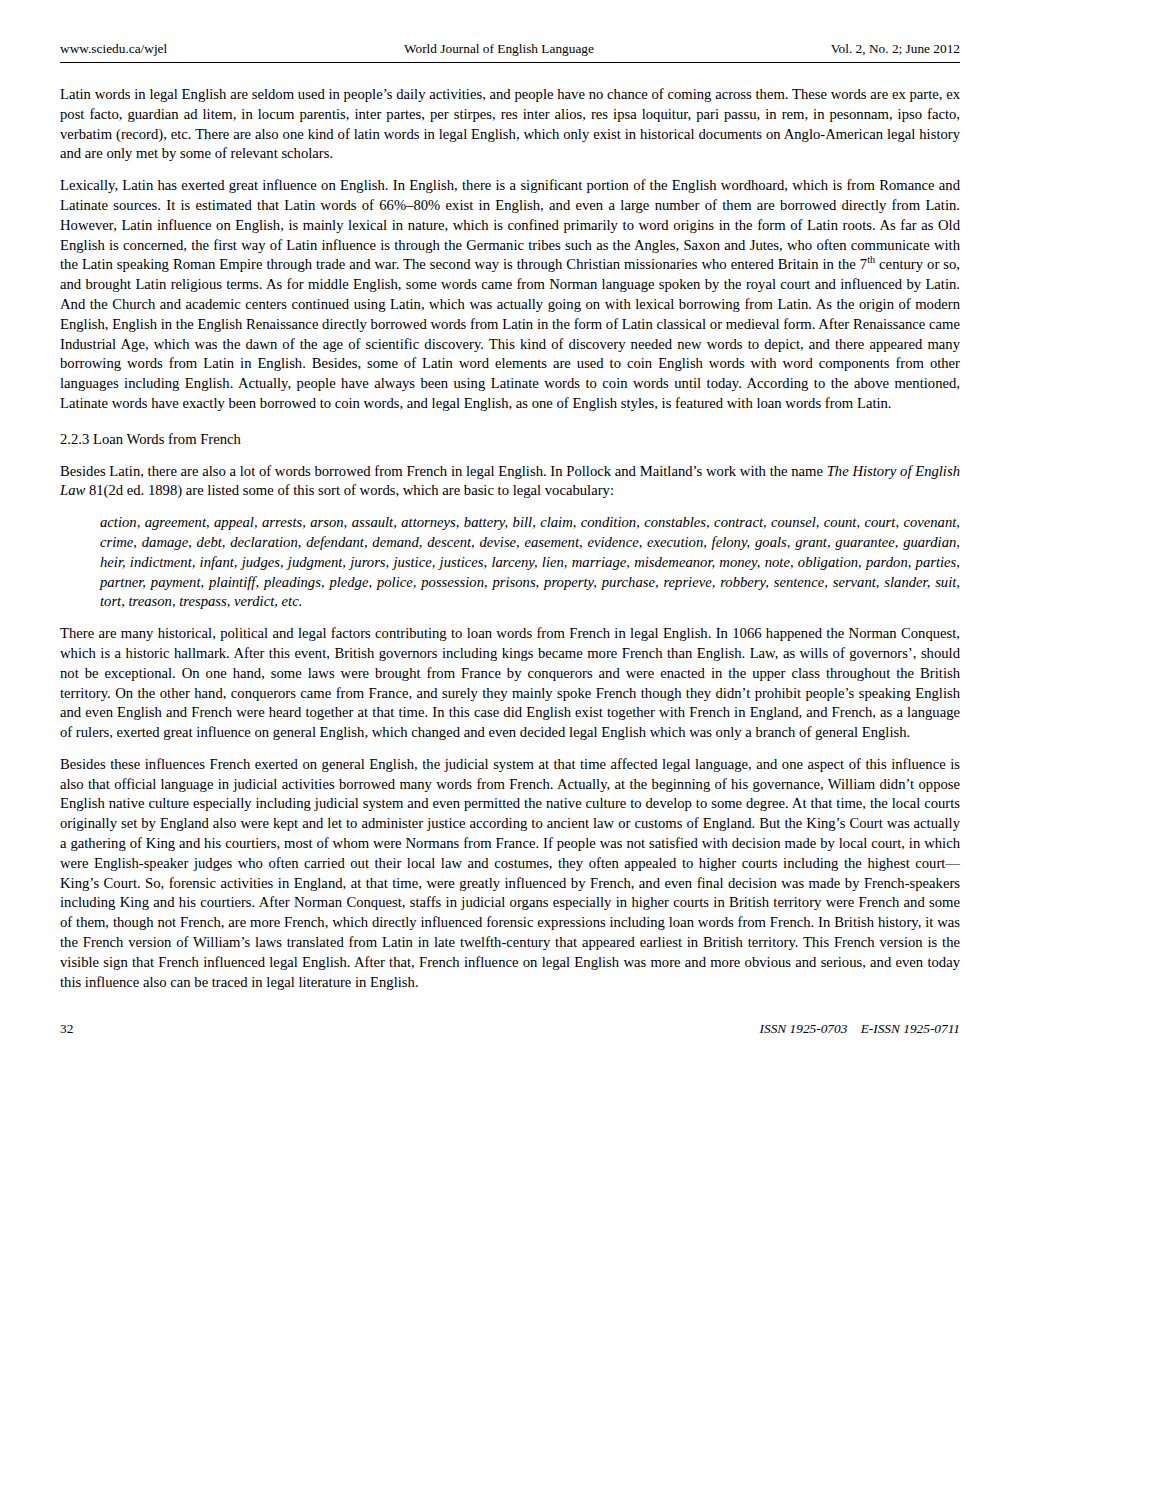www.sciedu.ca/wjel World Journal of English Language Vol. 2, No. 2; June 2012
Latin words in legal English are seldom used in people’s daily activities, and people have no chance of coming across them. These words are ex parte, ex post facto, guardian ad litem, in locum parentis, inter partes, per stirpes, res inter alios, res ipsa loquitur, pari passu, in rem, in pesonnam, ipso facto, verbatim (record), etc. There are also one kind of latin words in legal English, which only exist in historical documents on Anglo-American legal history and are only met by some of relevant scholars.
Lexically, Latin has exerted great influence on English. In English, there is a significant portion of the English wordhoard, which is from Romance and Latinate sources. It is estimated that Latin words of 66%–80% exist in English, and even a large number of them are borrowed directly from Latin. However, Latin influence on English, is mainly lexical in nature, which is confined primarily to word origins in the form of Latin roots. As far as Old English is concerned, the first way of Latin influence is through the Germanic tribes such as the Angles, Saxon and Jutes, who often communicate with the Latin speaking Roman Empire through trade and war. The second way is through Christian missionaries who entered Britain in the 7th century or so, and brought Latin religious terms. As for middle English, some words came from Norman language spoken by the royal court and influenced by Latin. And the Church and academic centers continued using Latin, which was actually going on with lexical borrowing from Latin. As the origin of modern English, English in the English Renaissance directly borrowed words from Latin in the form of Latin classical or medieval form. After Renaissance came Industrial Age, which was the dawn of the age of scientific discovery. This kind of discovery needed new words to depict, and there appeared many borrowing words from Latin in English. Besides, some of Latin word elements are used to coin English words with word components from other languages including English. Actually, people have always been using Latinate words to coin words until today. According to the above mentioned, Latinate words have exactly been borrowed to coin words, and legal English, as one of English styles, is featured with loan words from Latin.
2.2.3 Loan Words from French
Besides Latin, there are also a lot of words borrowed from French in legal English. In Pollock and Maitland’s work with the name The History of English Law 81(2d ed. 1898) are listed some of this sort of words, which are basic to legal vocabulary:
action, agreement, appeal, arrests, arson, assault, attorneys, battery, bill, claim, condition, constables, contract, counsel, count, court, covenant, crime, damage, debt, declaration, defendant, demand, descent, devise, easement, evidence, execution, felony, goals, grant, guarantee, guardian, heir, indictment, infant, judges, judgment, jurors, justice, justices, larceny, lien, marriage, misdemeanor, money, note, obligation, pardon, parties, partner, payment, plaintiff, pleadings, pledge, police, possession, prisons, property, purchase, reprieve, robbery, sentence, servant, slander, suit, tort, treason, trespass, verdict, etc.
There are many historical, political and legal factors contributing to loan words from French in legal English. In 1066 happened the Norman Conquest, which is a historic hallmark. After this event, British governors including kings became more French than English. Law, as wills of governors’, should not be exceptional. On one hand, some laws were brought from France by conquerors and were enacted in the upper class throughout the British territory. On the other hand, conquerors came from France, and surely they mainly spoke French though they didn’t prohibit people’s speaking English and even English and French were heard together at that time. In this case did English exist together with French in England, and French, as a language of rulers, exerted great influence on general English, which changed and even decided legal English which was only a branch of general English.
Besides these influences French exerted on general English, the judicial system at that time affected legal language, and one aspect of this influence is also that official language in judicial activities borrowed many words from French. Actually, at the beginning of his governance, William didn’t oppose English native culture especially including judicial system and even permitted the native culture to develop to some degree. At that time, the local courts originally set by England also were kept and let to administer justice according to ancient law or customs of England. But the King’s Court was actually a gathering of King and his courtiers, most of whom were Normans from France. If people was not satisfied with decision made by local court, in which were English-speaker judges who often carried out their local law and costumes, they often appealed to higher courts including the highest court—King’s Court. So, forensic activities in England, at that time, were greatly influenced by French, and even final decision was made by French-speakers including King and his courtiers. After Norman Conquest, staffs in judicial organs especially in higher courts in British territory were French and some of them, though not French, are more French, which directly influenced forensic expressions including loan words from French. In British history, it was the French version of William’s laws translated from Latin in late twelfth-century that appeared earliest in British territory. This French version is the visible sign that French influenced legal English. After that, French influence on legal English was more and more obvious and serious, and even today this influence also can be traced in legal literature in English.
32 ISSN 1925-0703 E-ISSN 1925-0711